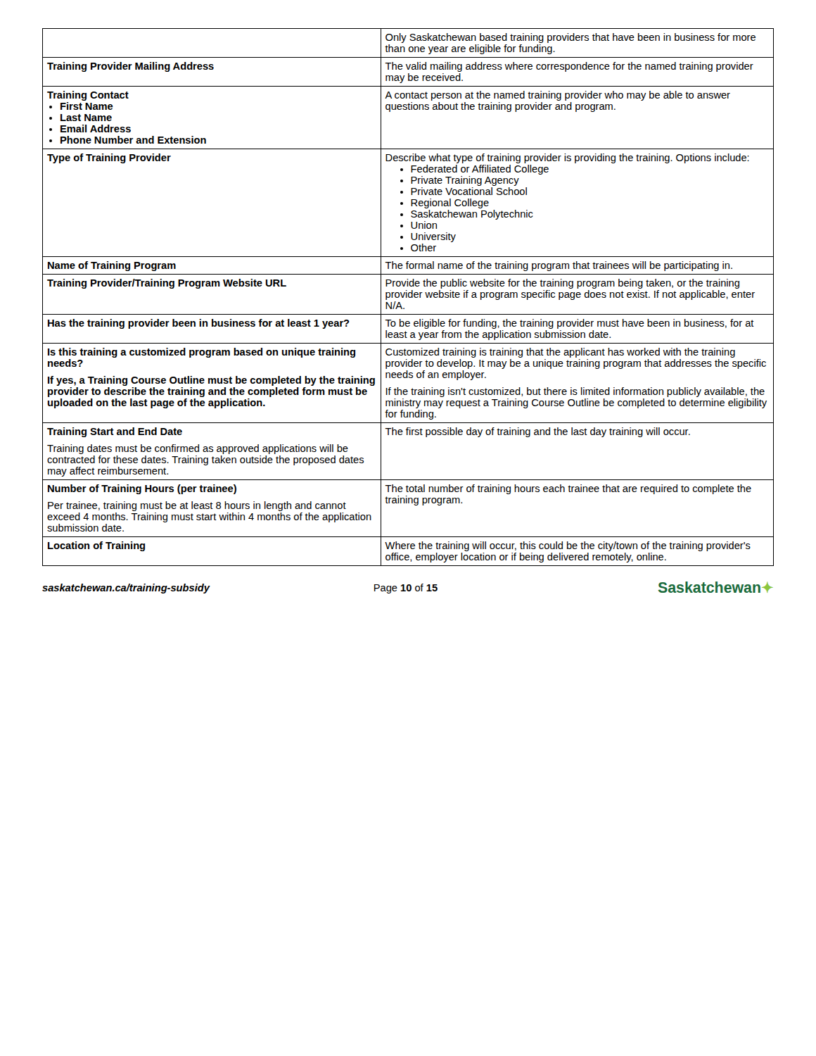| | Only Saskatchewan based training providers that have been in business for more than one year are eligible for funding. |
| Training Provider Mailing Address | The valid mailing address where correspondence for the named training provider may be received. |
| Training Contact First Name Last Name Email Address Phone Number and Extension | A contact person at the named training provider who may be able to answer questions about the training provider and program. |
| Type of Training Provider | Describe what type of training provider is providing the training. Options include: Federated or Affiliated College Private Training Agency Private Vocational School Regional College Saskatchewan Polytechnic Union University Other |
| Name of Training Program | The formal name of the training program that trainees will be participating in. |
| Training Provider/Training Program Website URL | Provide the public website for the training program being taken, or the training provider website if a program specific page does not exist. If not applicable, enter N/A. |
| Has the training provider been in business for at least 1 year? | To be eligible for funding, the training provider must have been in business, for at least a year from the application submission date. |
| Is this training a customized program based on unique training needs? If yes, a Training Course Outline must be completed by the training provider to describe the training and the completed form must be uploaded on the last page of the application. | Customized training is training that the applicant has worked with the training provider to develop. It may be a unique training program that addresses the specific needs of an employer. If the training isn't customized, but there is limited information publicly available, the ministry may request a Training Course Outline be completed to determine eligibility for funding. |
| Training Start and End Date Training dates must be confirmed as approved applications will be contracted for these dates. Training taken outside the proposed dates may affect reimbursement. | The first possible day of training and the last day training will occur. |
| Number of Training Hours (per trainee) Per trainee, training must be at least 8 hours in length and cannot exceed 4 months. Training must start within 4 months of the application submission date. | The total number of training hours each trainee that are required to complete the training program. |
| Location of Training | Where the training will occur, this could be the city/town of the training provider's office, employer location or if being delivered remotely, online. |
saskatchewan.ca/training-subsidy
Page 10 of 15
Saskatchewan✦